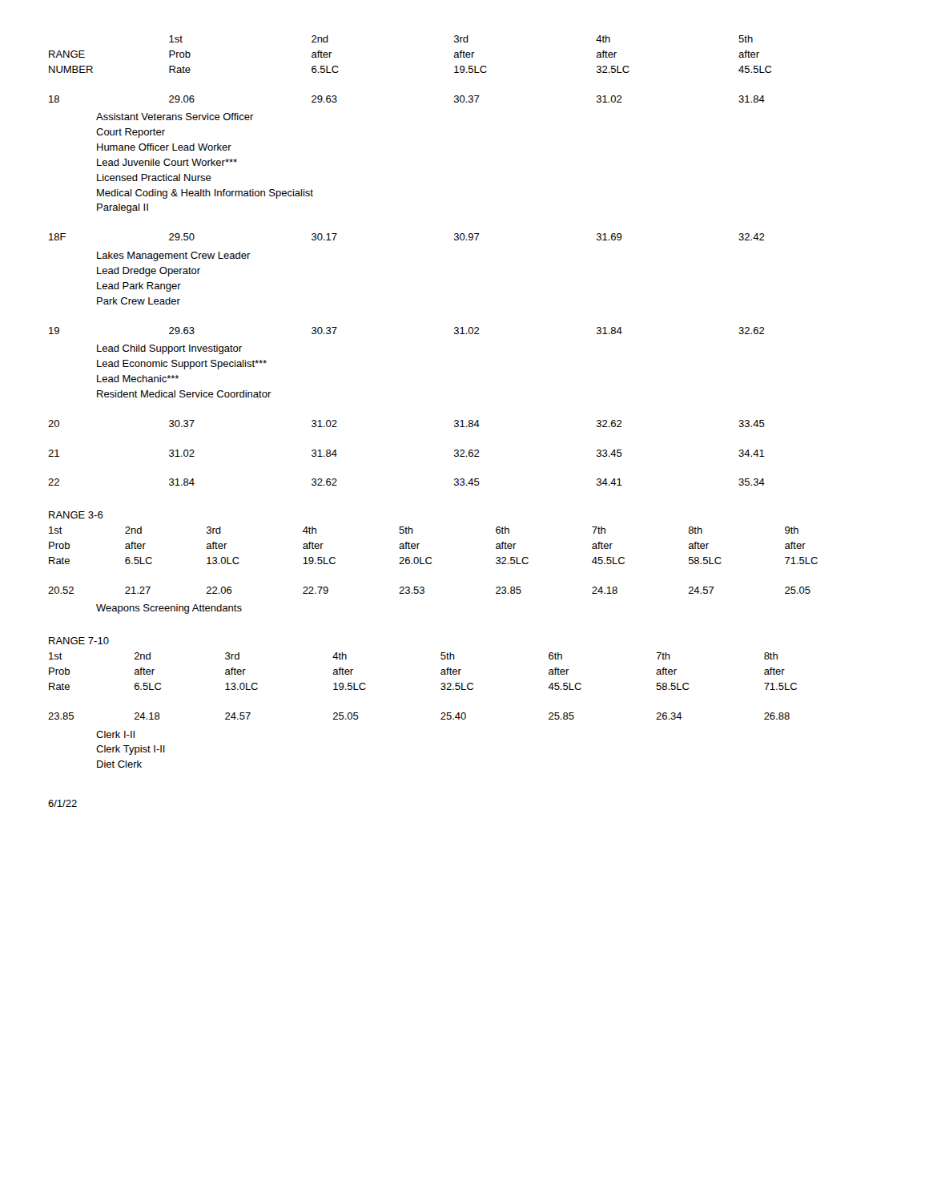| | 1st | 2nd | 3rd | 4th | 5th |
| RANGE | Prob | after | after | after | after |
| NUMBER | Rate | 6.5LC | 19.5LC | 32.5LC | 45.5LC |
| 18 | 29.06 | 29.63 | 30.37 | 31.02 | 31.84 |
Assistant Veterans Service Officer
Court Reporter
Humane Officer Lead Worker
Lead Juvenile Court Worker***
Licensed Practical Nurse
Medical Coding & Health Information Specialist
Paralegal II
| 18F | 29.50 | 30.17 | 30.97 | 31.69 | 32.42 |
Lakes Management Crew Leader
Lead Dredge Operator
Lead Park Ranger
Park Crew Leader
| 19 | 29.63 | 30.37 | 31.02 | 31.84 | 32.62 |
Lead Child Support Investigator
Lead Economic Support Specialist***
Lead Mechanic***
Resident Medical Service Coordinator
| 20 | 30.37 | 31.02 | 31.84 | 32.62 | 33.45 |
| 21 | 31.02 | 31.84 | 32.62 | 33.45 | 34.41 |
| 22 | 31.84 | 32.62 | 33.45 | 34.41 | 35.34 |
RANGE 3-6
| 1st | 2nd | 3rd | 4th | 5th | 6th | 7th | 8th | 9th |
| Prob | after | after | after | after | after | after | after | after |
| Rate | 6.5LC | 13.0LC | 19.5LC | 26.0LC | 32.5LC | 45.5LC | 58.5LC | 71.5LC |
| 20.52 | 21.27 | 22.06 | 22.79 | 23.53 | 23.85 | 24.18 | 24.57 | 25.05 |
Weapons Screening Attendants
RANGE 7-10
| 1st | 2nd | 3rd | 4th | 5th | 6th | 7th | 8th | |
| Prob | after | after | after | after | after | after | after | |
| Rate | 6.5LC | 13.0LC | 19.5LC | 32.5LC | 45.5LC | 58.5LC | 71.5LC | |
| 23.85 | 24.18 | 24.57 | 25.05 | 25.40 | 25.85 | 26.34 | 26.88 | |
Clerk I-II
Clerk Typist I-II
Diet Clerk
6/1/22